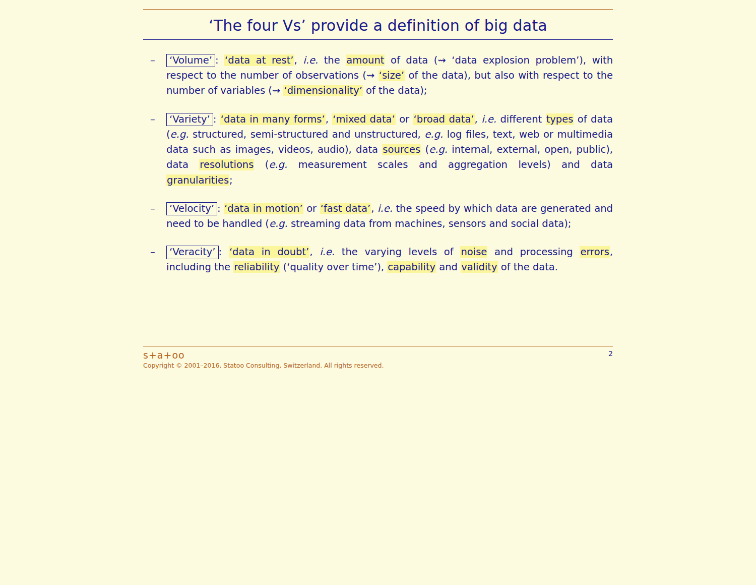‘The four Vs’ provide a definition of big data
– ‘Volume’: ‘data at rest’, i.e. the amount of data ( ‘data explosion problem’), with respect to the number of observations ( ‘size’ of the data), but also with respect to the number of variables ( ‘dimensionality’ of the data);
– ‘Variety’: ‘data in many forms’, ‘mixed data’ or ‘broad data’, i.e. different types of data (e.g. structured, semi-structured and unstructured, e.g. log files, text, web or multimedia data such as images, videos, audio), data sources (e.g. internal, external, open, public), data resolutions (e.g. measurement scales and aggregation levels) and data granularities;
– ‘Velocity’: ‘data in motion’ or ‘fast data’, i.e. the speed by which data are generated and need to be handled (e.g. streaming data from machines, sensors and social data);
– ‘Veracity’: ‘data in doubt’, i.e. the varying levels of noise and processing errors, including the reliability (‘quality over time’), capability and validity of the data.
s+a+oo
Copyright © 2001–2016, Statoo Consulting, Switzerland. All rights reserved.
2